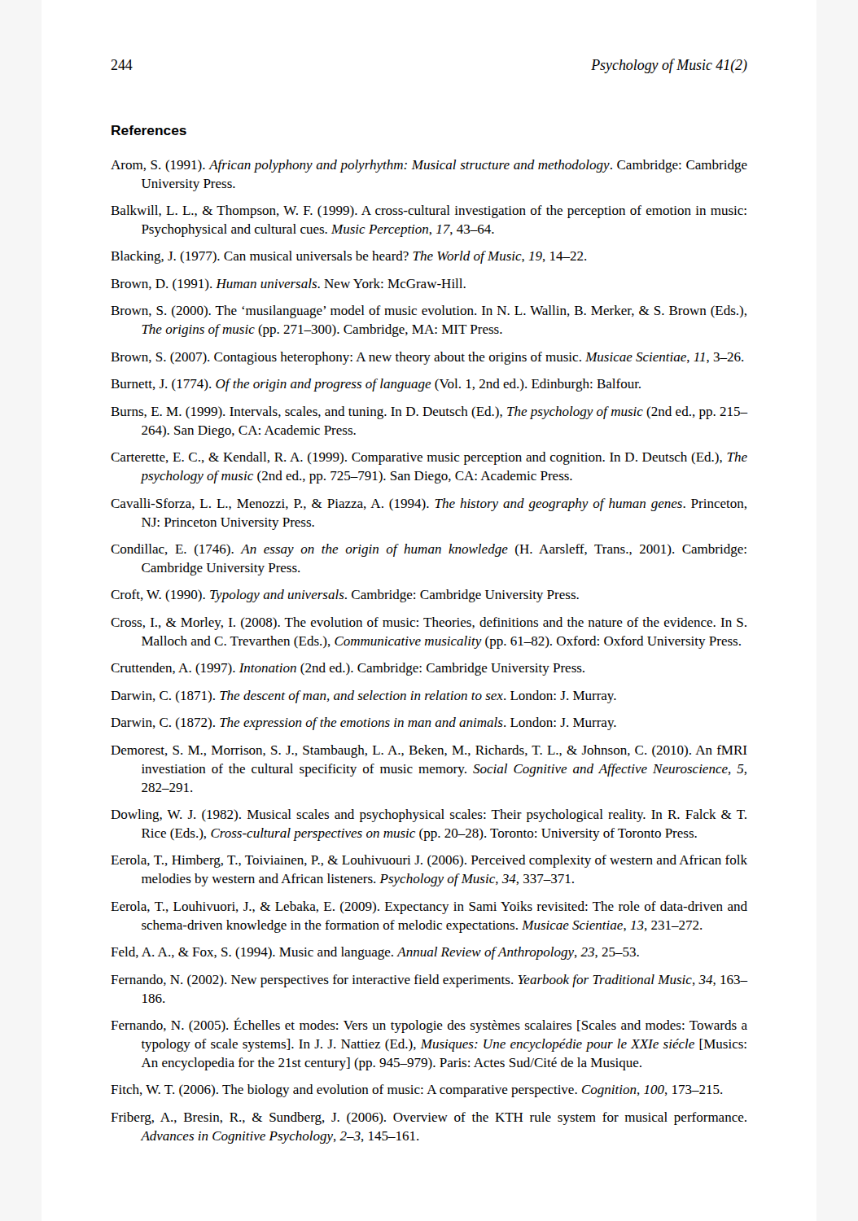244 Psychology of Music 41(2)
References
Arom, S. (1991). African polyphony and polyrhythm: Musical structure and methodology. Cambridge: Cambridge University Press.
Balkwill, L. L., & Thompson, W. F. (1999). A cross-cultural investigation of the perception of emotion in music: Psychophysical and cultural cues. Music Perception, 17, 43–64.
Blacking, J. (1977). Can musical universals be heard? The World of Music, 19, 14–22.
Brown, D. (1991). Human universals. New York: McGraw-Hill.
Brown, S. (2000). The ‘musilanguage’ model of music evolution. In N. L. Wallin, B. Merker, & S. Brown (Eds.), The origins of music (pp. 271–300). Cambridge, MA: MIT Press.
Brown, S. (2007). Contagious heterophony: A new theory about the origins of music. Musicae Scientiae, 11, 3–26.
Burnett, J. (1774). Of the origin and progress of language (Vol. 1, 2nd ed.). Edinburgh: Balfour.
Burns, E. M. (1999). Intervals, scales, and tuning. In D. Deutsch (Ed.), The psychology of music (2nd ed., pp. 215–264). San Diego, CA: Academic Press.
Carterette, E. C., & Kendall, R. A. (1999). Comparative music perception and cognition. In D. Deutsch (Ed.), The psychology of music (2nd ed., pp. 725–791). San Diego, CA: Academic Press.
Cavalli-Sforza, L. L., Menozzi, P., & Piazza, A. (1994). The history and geography of human genes. Princeton, NJ: Princeton University Press.
Condillac, E. (1746). An essay on the origin of human knowledge (H. Aarsleff, Trans., 2001). Cambridge: Cambridge University Press.
Croft, W. (1990). Typology and universals. Cambridge: Cambridge University Press.
Cross, I., & Morley, I. (2008). The evolution of music: Theories, definitions and the nature of the evidence. In S. Malloch and C. Trevarthen (Eds.), Communicative musicality (pp. 61–82). Oxford: Oxford University Press.
Cruttenden, A. (1997). Intonation (2nd ed.). Cambridge: Cambridge University Press.
Darwin, C. (1871). The descent of man, and selection in relation to sex. London: J. Murray.
Darwin, C. (1872). The expression of the emotions in man and animals. London: J. Murray.
Demorest, S. M., Morrison, S. J., Stambaugh, L. A., Beken, M., Richards, T. L., & Johnson, C. (2010). An fMRI investiation of the cultural specificity of music memory. Social Cognitive and Affective Neuroscience, 5, 282–291.
Dowling, W. J. (1982). Musical scales and psychophysical scales: Their psychological reality. In R. Falck & T. Rice (Eds.), Cross-cultural perspectives on music (pp. 20–28). Toronto: University of Toronto Press.
Eerola, T., Himberg, T., Toiviainen, P., & Louhivuouri J. (2006). Perceived complexity of western and African folk melodies by western and African listeners. Psychology of Music, 34, 337–371.
Eerola, T., Louhivuori, J., & Lebaka, E. (2009). Expectancy in Sami Yoiks revisited: The role of data-driven and schema-driven knowledge in the formation of melodic expectations. Musicae Scientiae, 13, 231–272.
Feld, A. A., & Fox, S. (1994). Music and language. Annual Review of Anthropology, 23, 25–53.
Fernando, N. (2002). New perspectives for interactive field experiments. Yearbook for Traditional Music, 34, 163–186.
Fernando, N. (2005). Échelles et modes: Vers un typologie des systèmes scalaires [Scales and modes: Towards a typology of scale systems]. In J. J. Nattiez (Ed.), Musiques: Une encyclopédie pour le XXIe siécle [Musics: An encyclopedia for the 21st century] (pp. 945–979). Paris: Actes Sud/Cité de la Musique.
Fitch, W. T. (2006). The biology and evolution of music: A comparative perspective. Cognition, 100, 173–215.
Friberg, A., Bresin, R., & Sundberg, J. (2006). Overview of the KTH rule system for musical performance. Advances in Cognitive Psychology, 2–3, 145–161.